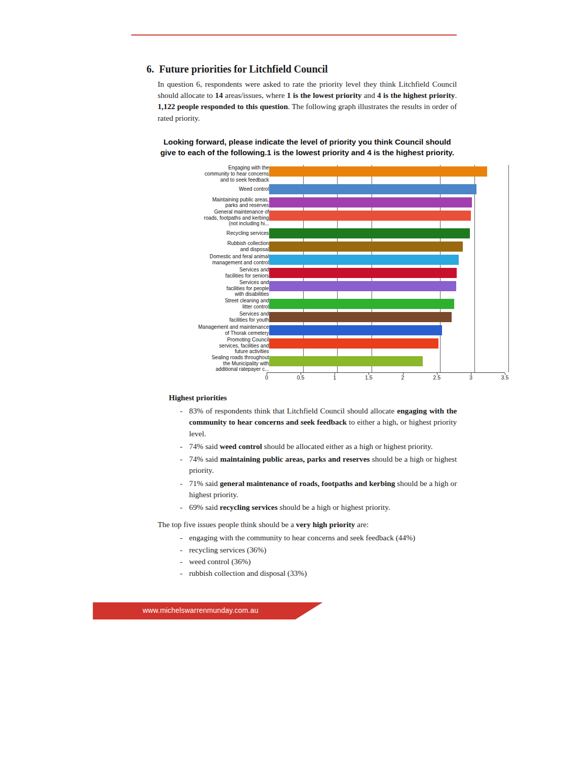6. Future priorities for Litchfield Council
In question 6, respondents were asked to rate the priority level they think Litchfield Council should allocate to 14 areas/issues, where 1 is the lowest priority and 4 is the highest priority. 1,122 people responded to this question. The following graph illustrates the results in order of rated priority.
Looking forward, please indicate the level of priority you think Council should give to each of the following.1 is the lowest priority and 4 is the highest priority.
| Engaging with the community to hear concerns and to seek feedback | |
| Weed control | |
| Maintaining public areas, parks and reserves | |
| General maintenance of roads, footpaths and kerbing (not including hi... | |
| Recycling services | |
| Rubbish collection and disposal | |
| Domestic and feral animal management and control | |
| Services and facilities for seniors | |
| Services and facilities for people with disabilities | |
| Street cleaning and litter control | |
| Services and facilities for youth | |
| Management and maintenance of Thorak cemetery | |
| Promoting Council services, facilities and future activities | |
| Sealing roads throughout the Municipality with additional ratepayer c... | |
0 0.5 1 1.5 2 2.5 3 3.5
Highest priorities
83% of respondents think that Litchfield Council should allocate engaging with the community to hear concerns and seek feedback to either a high, or highest priority level.
74% said weed control should be allocated either as a high or highest priority.
74% said maintaining public areas, parks and reserves should be a high or highest priority.
71% said general maintenance of roads, footpaths and kerbing should be a high or highest priority.
69% said recycling services should be a high or highest priority.
The top five issues people think should be a very high priority are:
engaging with the community to hear concerns and seek feedback (44%)
recycling services (36%)
weed control (36%)
rubbish collection and disposal (33%)
www.michelswarrenmunday.com.au